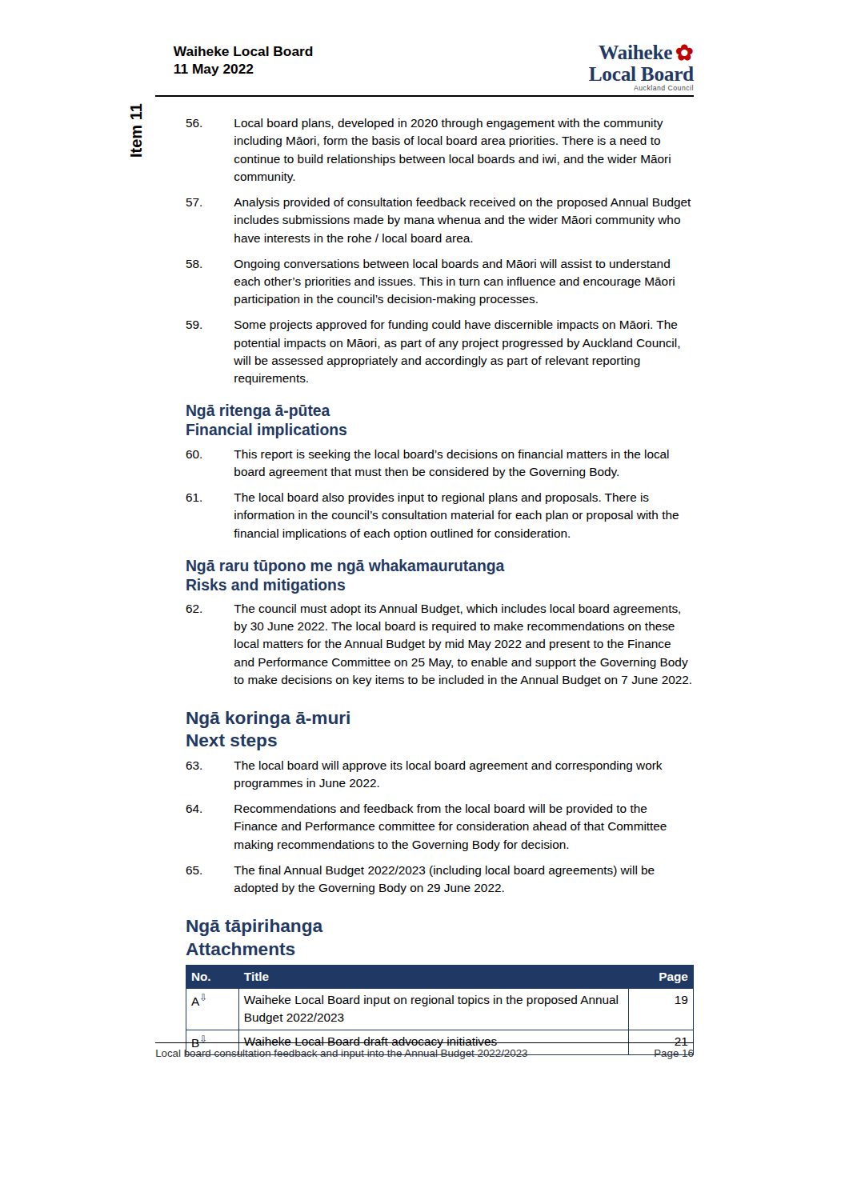Waiheke Local Board
11 May 2022
Waiheke✿
Local Board
Auckland Council
Item 11
56. Local board plans, developed in 2020 through engagement with the community including Māori, form the basis of local board area priorities. There is a need to continue to build relationships between local boards and iwi, and the wider Māori community.
57. Analysis provided of consultation feedback received on the proposed Annual Budget includes submissions made by mana whenua and the wider Māori community who have interests in the rohe / local board area.
58. Ongoing conversations between local boards and Māori will assist to understand each other’s priorities and issues. This in turn can influence and encourage Māori participation in the council’s decision-making processes.
59. Some projects approved for funding could have discernible impacts on Māori. The potential impacts on Māori, as part of any project progressed by Auckland Council, will be assessed appropriately and accordingly as part of relevant reporting requirements.
Ngā ritenga ā-pūtea Financial implications
60. This report is seeking the local board’s decisions on financial matters in the local board agreement that must then be considered by the Governing Body.
61. The local board also provides input to regional plans and proposals. There is information in the council’s consultation material for each plan or proposal with the financial implications of each option outlined for consideration.
Ngā raru tūpono me ngā whakamaurutanga Risks and mitigations
62. The council must adopt its Annual Budget, which includes local board agreements, by 30 June 2022. The local board is required to make recommendations on these local matters for the Annual Budget by mid May 2022 and present to the Finance and Performance Committee on 25 May, to enable and support the Governing Body to make decisions on key items to be included in the Annual Budget on 7 June 2022.
Ngā koringa ā-muri Next steps
63. The local board will approve its local board agreement and corresponding work programmes in June 2022.
64. Recommendations and feedback from the local board will be provided to the Finance and Performance committee for consideration ahead of that Committee making recommendations to the Governing Body for decision.
65. The final Annual Budget 2022/2023 (including local board agreements) will be adopted by the Governing Body on 29 June 2022.
Ngā tāpirihanga Attachments
| No. | Title | Page |
| --- | --- | --- |
| A ⇩ | Waiheke Local Board input on regional topics in the proposed Annual Budget 2022/2023 | 19 |
| B ⇩ | Waiheke Local Board draft advocacy initiatives | 21 |
Local board consultation feedback and input into the Annual Budget 2022/2023
Page 16